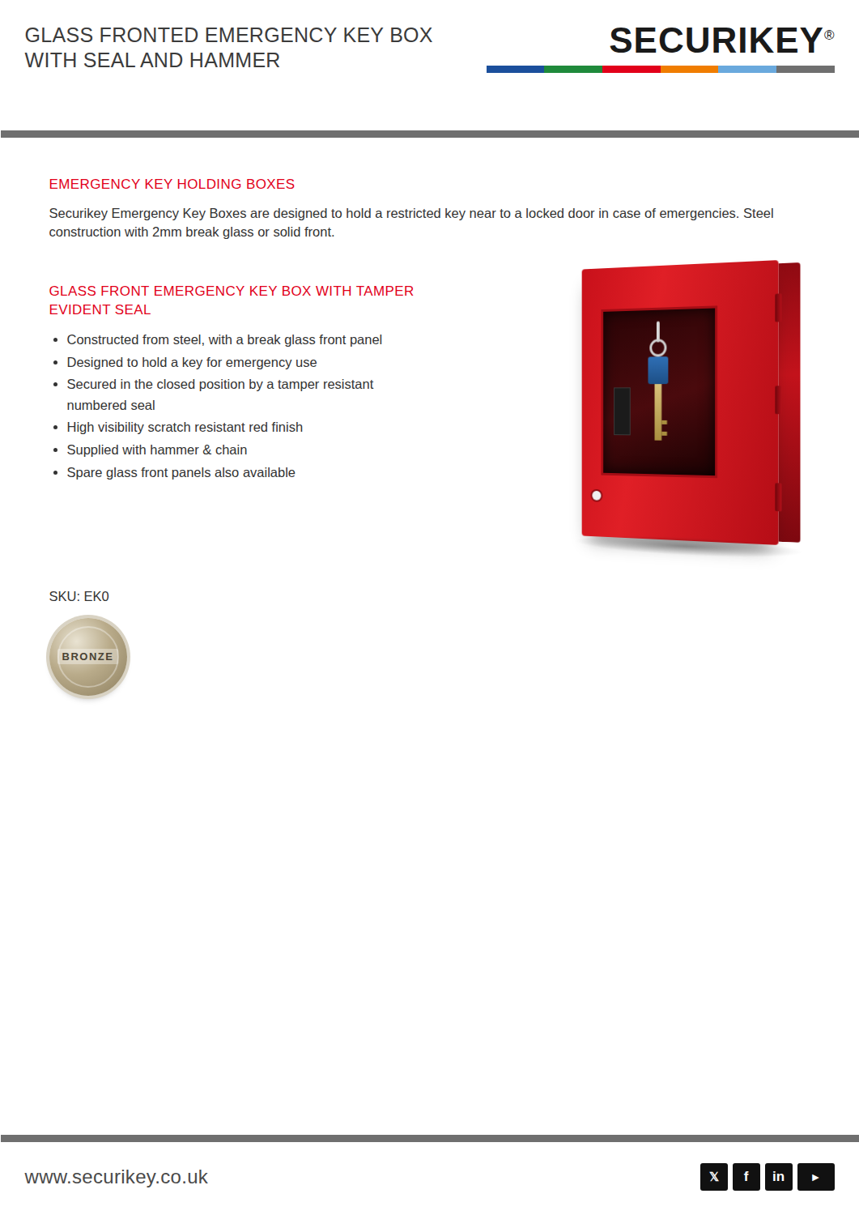Glass Fronted Emergency Key Box
with Seal and Hammer
SECURIKEY®
Emergency Key Holding Boxes
Securikey Emergency Key Boxes are designed to hold a restricted key near to a locked door in case of emergencies. Steel construction with 2mm break glass or solid front.
Glass Front Emergency Key Box with Tamper
Evident Seal
Constructed from steel, with a break glass front panel
Designed to hold a key for emergency use
Secured in the closed position by a tamper resistant
numbered seal
High visibility scratch resistant red finish
Supplied with hammer & chain
Spare glass front panels also available
SKU: EK0
BRONZE
www.securikey.co.uk
𝕏 f in ►